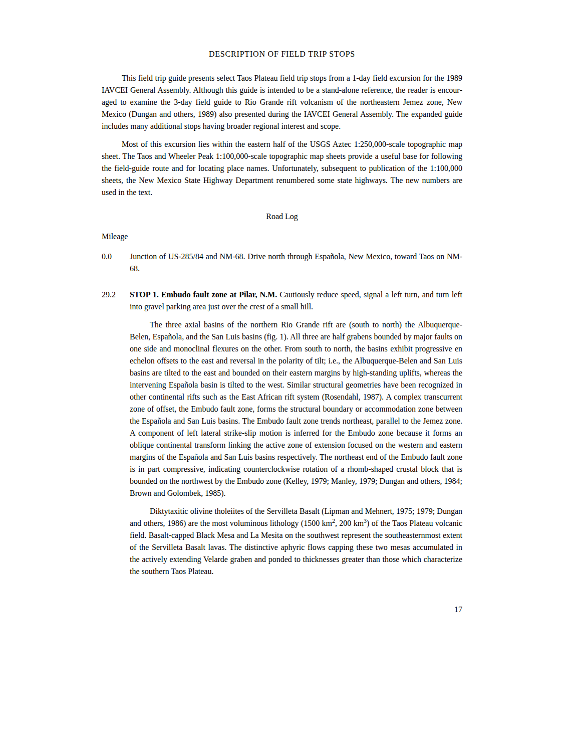DESCRIPTION OF FIELD TRIP STOPS
This field trip guide presents select Taos Plateau field trip stops from a 1-day field excursion for the 1989 IAVCEI General Assembly. Although this guide is intended to be a stand-alone reference, the reader is encouraged to examine the 3-day field guide to Rio Grande rift volcanism of the northeastern Jemez zone, New Mexico (Dungan and others, 1989) also presented during the IAVCEI General Assembly. The expanded guide includes many additional stops having broader regional interest and scope.
Most of this excursion lies within the eastern half of the USGS Aztec 1:250,000-scale topographic map sheet. The Taos and Wheeler Peak 1:100,000-scale topographic map sheets provide a useful base for following the field-guide route and for locating place names. Unfortunately, subsequent to publication of the 1:100,000 sheets, the New Mexico State Highway Department renumbered some state highways. The new numbers are used in the text.
Road Log
Mileage
0.0
Junction of US-285/84 and NM-68. Drive north through Española, New Mexico, toward Taos on NM-68.
29.2
STOP 1. Embudo fault zone at Pilar, N.M. Cautiously reduce speed, signal a left turn, and turn left into gravel parking area just over the crest of a small hill.
The three axial basins of the northern Rio Grande rift are (south to north) the Albuquerque-Belen, Española, and the San Luis basins (fig. 1). All three are half grabens bounded by major faults on one side and monoclinal flexures on the other. From south to north, the basins exhibit progressive en echelon offsets to the east and reversal in the polarity of tilt; i.e., the Albuquerque-Belen and San Luis basins are tilted to the east and bounded on their eastern margins by high-standing uplifts, whereas the intervening Española basin is tilted to the west. Similar structural geometries have been recognized in other continental rifts such as the East African rift system (Rosendahl, 1987). A complex transcurrent zone of offset, the Embudo fault zone, forms the structural boundary or accommodation zone between the Española and San Luis basins. The Embudo fault zone trends northeast, parallel to the Jemez zone. A component of left lateral strike-slip motion is inferred for the Embudo zone because it forms an oblique continental transform linking the active zone of extension focused on the western and eastern margins of the Española and San Luis basins respectively. The northeast end of the Embudo fault zone is in part compressive, indicating counterclockwise rotation of a rhomb-shaped crustal block that is bounded on the northwest by the Embudo zone (Kelley, 1979; Manley, 1979; Dungan and others, 1984; Brown and Golombek, 1985).
Diktytaxitic olivine tholeiites of the Servilleta Basalt (Lipman and Mehnert, 1975; 1979; Dungan and others, 1986) are the most voluminous lithology (1500 km2, 200 km3) of the Taos Plateau volcanic field. Basalt-capped Black Mesa and La Mesita on the southwest represent the southeasternmost extent of the Servilleta Basalt lavas. The distinctive aphyric flows capping these two mesas accumulated in the actively extending Velarde graben and ponded to thicknesses greater than those which characterize the southern Taos Plateau.
17